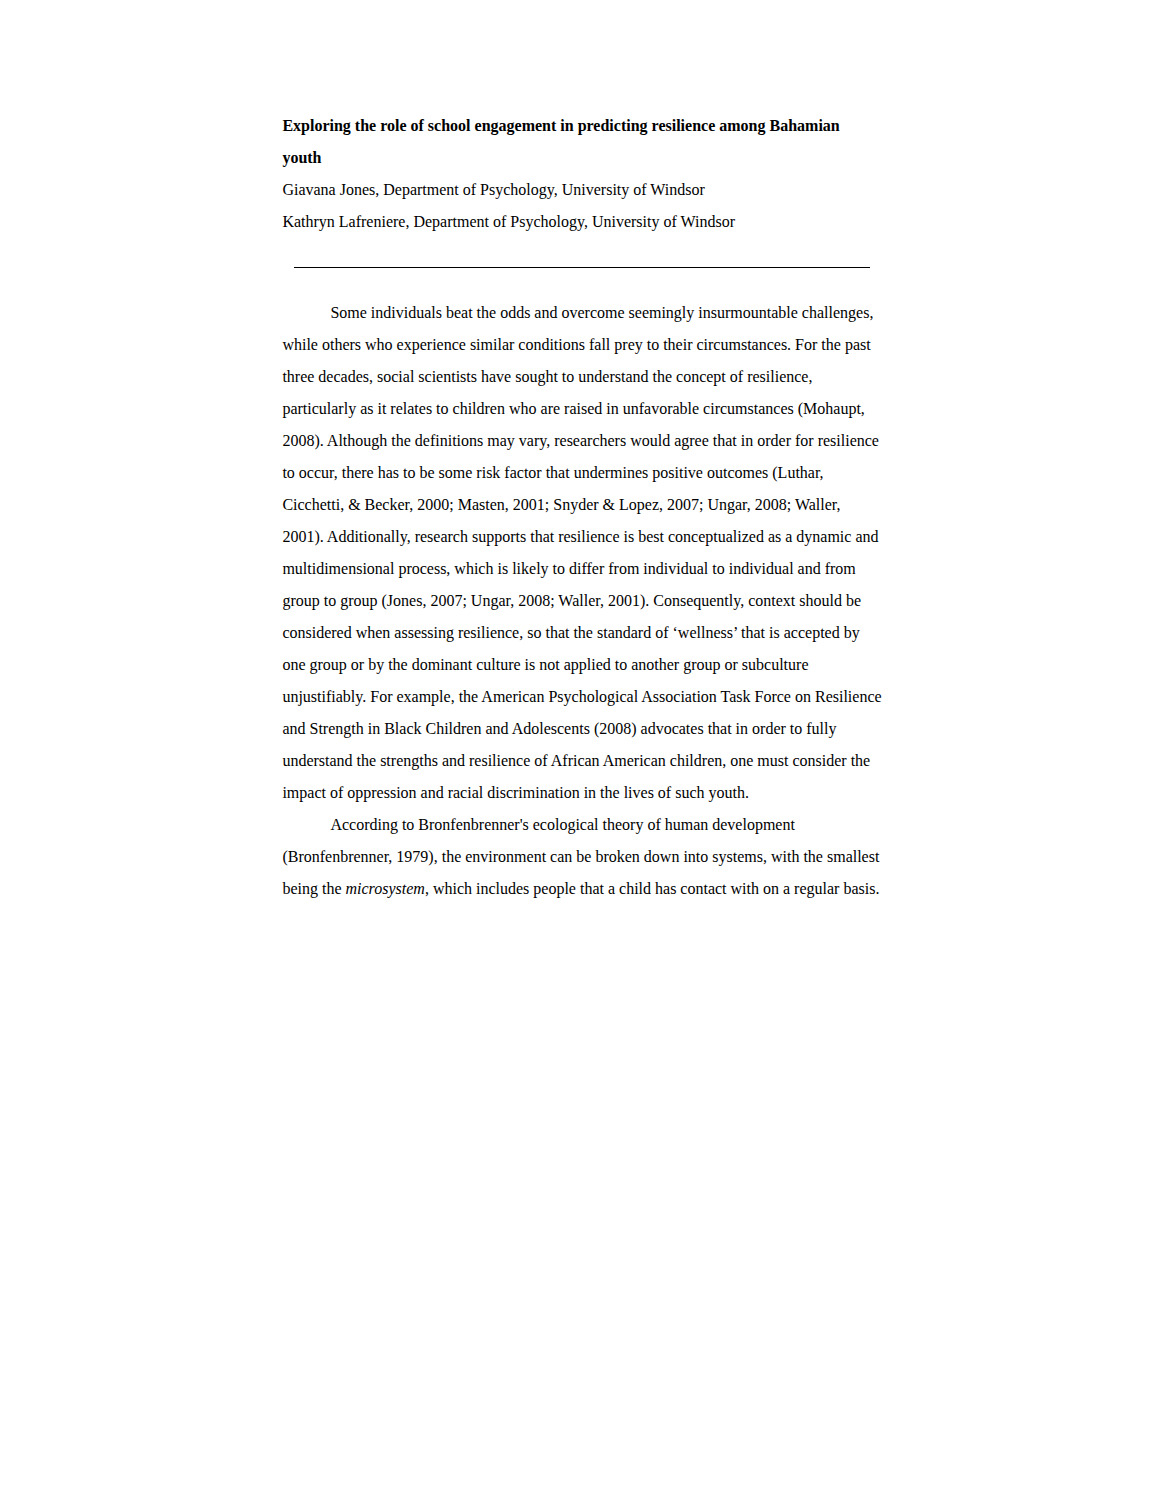Exploring the role of school engagement in predicting resilience among Bahamian youth
Giavana Jones, Department of Psychology, University of Windsor
Kathryn Lafreniere, Department of Psychology, University of Windsor
Some individuals beat the odds and overcome seemingly insurmountable challenges, while others who experience similar conditions fall prey to their circumstances. For the past three decades, social scientists have sought to understand the concept of resilience, particularly as it relates to children who are raised in unfavorable circumstances (Mohaupt, 2008). Although the definitions may vary, researchers would agree that in order for resilience to occur, there has to be some risk factor that undermines positive outcomes (Luthar, Cicchetti, & Becker, 2000; Masten, 2001; Snyder & Lopez, 2007; Ungar, 2008; Waller, 2001). Additionally, research supports that resilience is best conceptualized as a dynamic and multidimensional process, which is likely to differ from individual to individual and from group to group (Jones, 2007; Ungar, 2008; Waller, 2001). Consequently, context should be considered when assessing resilience, so that the standard of ‘wellness’ that is accepted by one group or by the dominant culture is not applied to another group or subculture unjustifiably. For example, the American Psychological Association Task Force on Resilience and Strength in Black Children and Adolescents (2008) advocates that in order to fully understand the strengths and resilience of African American children, one must consider the impact of oppression and racial discrimination in the lives of such youth.
According to Bronfenbrenner's ecological theory of human development (Bronfenbrenner, 1979), the environment can be broken down into systems, with the smallest being the microsystem, which includes people that a child has contact with on a regular basis.